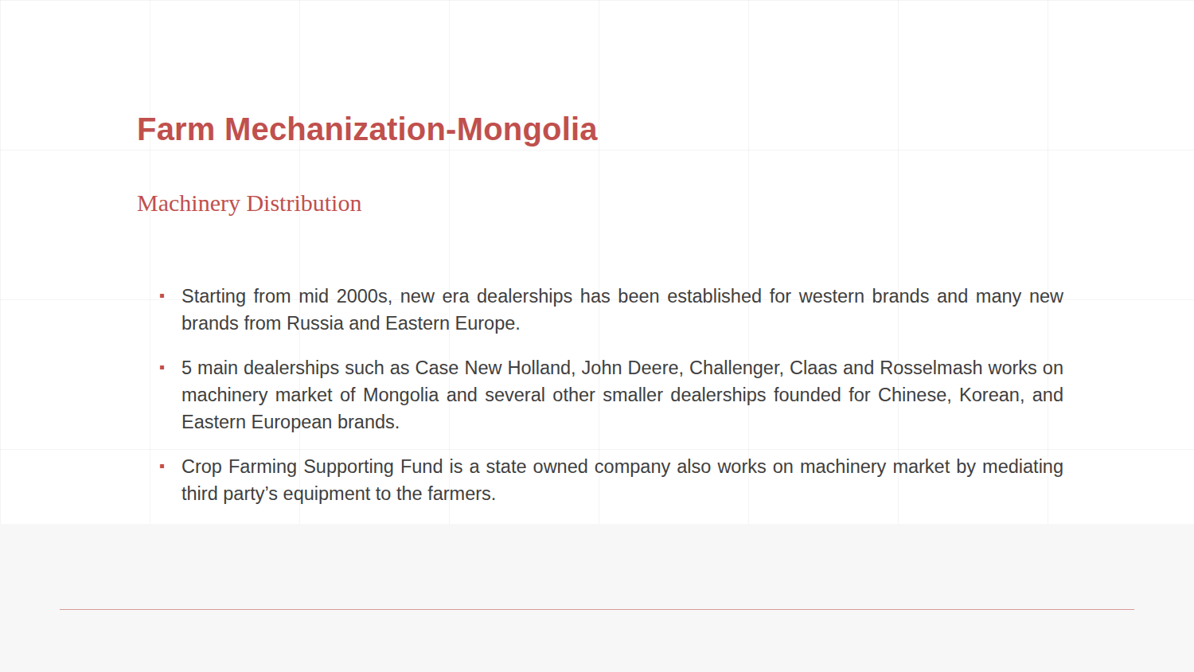Farm Mechanization-Mongolia
Machinery Distribution
Starting from mid 2000s, new era dealerships has been established for western brands and many new brands from Russia and Eastern Europe.
5 main dealerships such as Case New Holland, John Deere, Challenger, Claas and Rosselmash works on machinery market of Mongolia and several other smaller dealerships founded for Chinese, Korean, and Eastern European brands.
Crop Farming Supporting Fund is a state owned company also works on machinery market by mediating third party’s equipment to the farmers.